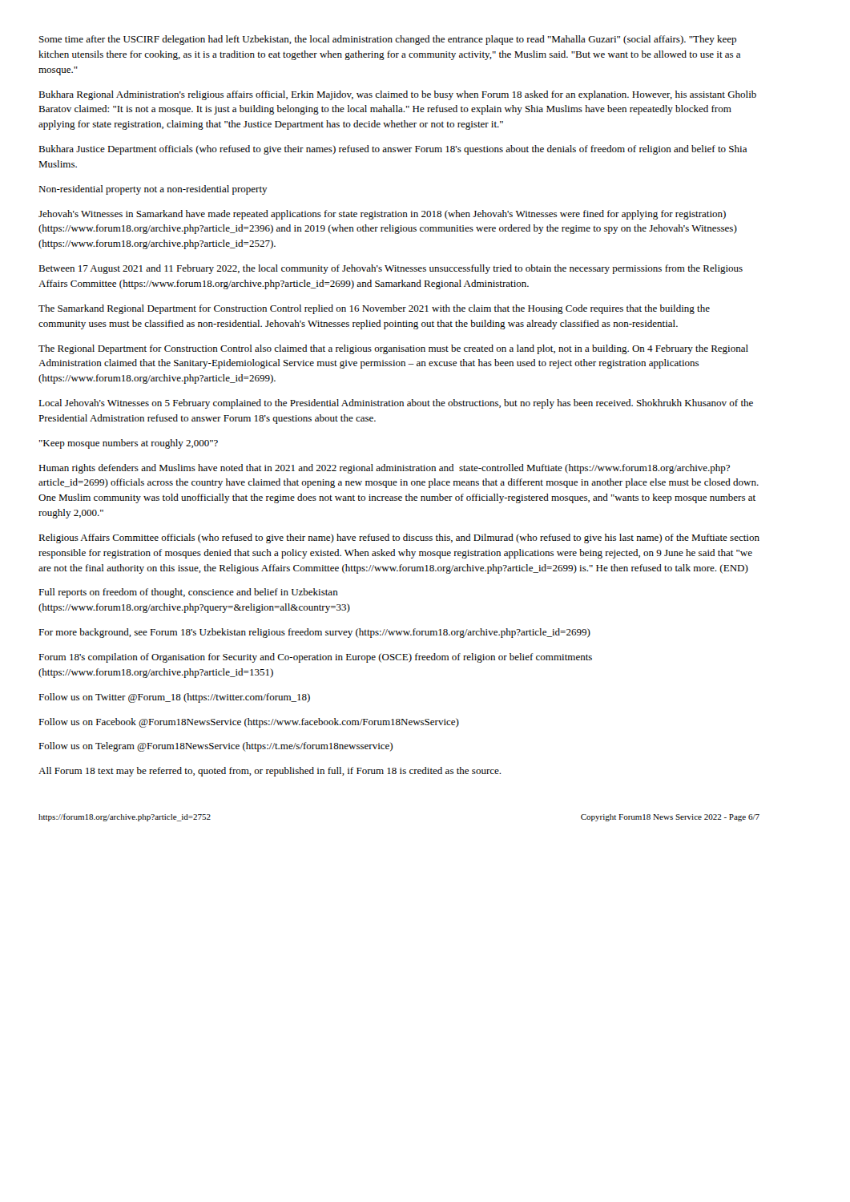Some time after the USCIRF delegation had left Uzbekistan, the local administration changed the entrance plaque to read "Mahalla Guzari" (social affairs). "They keep kitchen utensils there for cooking, as it is a tradition to eat together when gathering for a community activity," the Muslim said. "But we want to be allowed to use it as a mosque."
Bukhara Regional Administration's religious affairs official, Erkin Majidov, was claimed to be busy when Forum 18 asked for an explanation. However, his assistant Gholib Baratov claimed: "It is not a mosque. It is just a building belonging to the local mahalla." He refused to explain why Shia Muslims have been repeatedly blocked from applying for state registration, claiming that "the Justice Department has to decide whether or not to register it."
Bukhara Justice Department officials (who refused to give their names) refused to answer Forum 18's questions about the denials of freedom of religion and belief to Shia Muslims.
Non-residential property not a non-residential property
Jehovah's Witnesses in Samarkand have made repeated applications for state registration in 2018 (when Jehovah's Witnesses were fined for applying for registration) (https://www.forum18.org/archive.php?article_id=2396) and in 2019 (when other religious communities were ordered by the regime to spy on the Jehovah's Witnesses) (https://www.forum18.org/archive.php?article_id=2527).
Between 17 August 2021 and 11 February 2022, the local community of Jehovah's Witnesses unsuccessfully tried to obtain the necessary permissions from the Religious Affairs Committee (https://www.forum18.org/archive.php?article_id=2699) and Samarkand Regional Administration.
The Samarkand Regional Department for Construction Control replied on 16 November 2021 with the claim that the Housing Code requires that the building the community uses must be classified as non-residential. Jehovah's Witnesses replied pointing out that the building was already classified as non-residential.
The Regional Department for Construction Control also claimed that a religious organisation must be created on a land plot, not in a building. On 4 February the Regional Administration claimed that the Sanitary-Epidemiological Service must give permission – an excuse that has been used to reject other registration applications (https://www.forum18.org/archive.php?article_id=2699).
Local Jehovah's Witnesses on 5 February complained to the Presidential Administration about the obstructions, but no reply has been received. Shokhrukh Khusanov of the Presidential Admistration refused to answer Forum 18's questions about the case.
"Keep mosque numbers at roughly 2,000"?
Human rights defenders and Muslims have noted that in 2021 and 2022 regional administration and state-controlled Muftiate (https://www.forum18.org/archive.php?article_id=2699) officials across the country have claimed that opening a new mosque in one place means that a different mosque in another place else must be closed down. One Muslim community was told unofficially that the regime does not want to increase the number of officially-registered mosques, and "wants to keep mosque numbers at roughly 2,000."
Religious Affairs Committee officials (who refused to give their name) have refused to discuss this, and Dilmurad (who refused to give his last name) of the Muftiate section responsible for registration of mosques denied that such a policy existed. When asked why mosque registration applications were being rejected, on 9 June he said that "we are not the final authority on this issue, the Religious Affairs Committee (https://www.forum18.org/archive.php?article_id=2699) is." He then refused to talk more. (END)
Full reports on freedom of thought, conscience and belief in Uzbekistan
(https://www.forum18.org/archive.php?query=&religion=all&country=33)
For more background, see Forum 18's Uzbekistan religious freedom survey (https://www.forum18.org/archive.php?article_id=2699)
Forum 18's compilation of Organisation for Security and Co-operation in Europe (OSCE) freedom of religion or belief commitments (https://www.forum18.org/archive.php?article_id=1351)
Follow us on Twitter @Forum_18 (https://twitter.com/forum_18)
Follow us on Facebook @Forum18NewsService (https://www.facebook.com/Forum18NewsService)
Follow us on Telegram @Forum18NewsService (https://t.me/s/forum18newsservice)
All Forum 18 text may be referred to, quoted from, or republished in full, if Forum 18 is credited as the source.
https://forum18.org/archive.php?article_id=2752 Copyright Forum18 News Service 2022 - Page 6/7